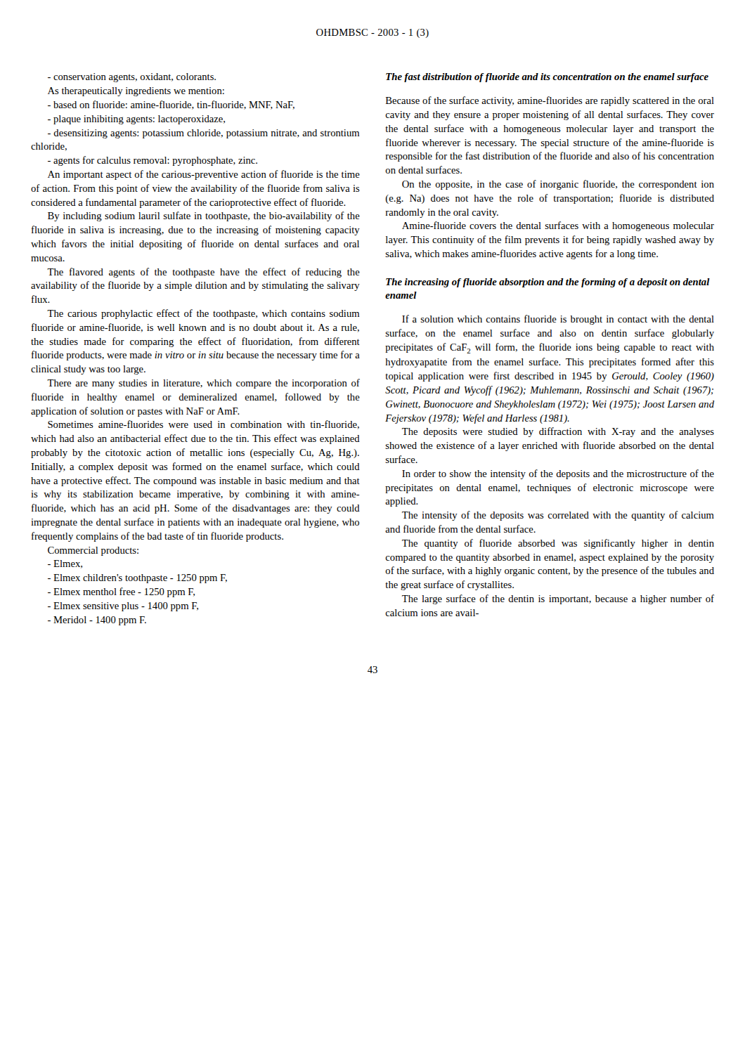OHDMBSC - 2003 - 1 (3)
- conservation agents, oxidant, colorants.
As therapeutically ingredients we mention:
- based on fluoride: amine-fluoride, tin-fluoride, MNF, NaF,
- plaque inhibiting agents: lactoperoxidaze,
- desensitizing agents: potassium chloride, potassium nitrate, and strontium chloride,
- agents for calculus removal: pyrophosphate, zinc.
An important aspect of the carious-preventive action of fluoride is the time of action. From this point of view the availability of the fluoride from saliva is considered a fundamental parameter of the carioprotective effect of fluoride.
By including sodium lauril sulfate in toothpaste, the bio-availability of the fluoride in saliva is increasing, due to the increasing of moistening capacity which favors the initial depositing of fluoride on dental surfaces and oral mucosa.
The flavored agents of the toothpaste have the effect of reducing the availability of the fluoride by a simple dilution and by stimulating the salivary flux.
The carious prophylactic effect of the toothpaste, which contains sodium fluoride or amine-fluoride, is well known and is no doubt about it. As a rule, the studies made for comparing the effect of fluoridation, from different fluoride products, were made in vitro or in situ because the necessary time for a clinical study was too large.
There are many studies in literature, which compare the incorporation of fluoride in healthy enamel or demineralized enamel, followed by the application of solution or pastes with NaF or AmF.
Sometimes amine-fluorides were used in combination with tin-fluoride, which had also an antibacterial effect due to the tin. This effect was explained probably by the citotoxic action of metallic ions (especially Cu, Ag, Hg.). Initially, a complex deposit was formed on the enamel surface, which could have a protective effect. The compound was instable in basic medium and that is why its stabilization became imperative, by combining it with amine-fluoride, which has an acid pH. Some of the disadvantages are: they could impregnate the dental surface in patients with an inadequate oral hygiene, who frequently complains of the bad taste of tin fluoride products.
Commercial products:
- Elmex,
- Elmex children's toothpaste - 1250 ppm F,
- Elmex menthol free - 1250 ppm F,
- Elmex sensitive plus - 1400 ppm F,
- Meridol - 1400 ppm F.
The fast distribution of fluoride and its concentration on the enamel surface
Because of the surface activity, amine-fluorides are rapidly scattered in the oral cavity and they ensure a proper moistening of all dental surfaces. They cover the dental surface with a homogeneous molecular layer and transport the fluoride wherever is necessary. The special structure of the amine-fluoride is responsible for the fast distribution of the fluoride and also of his concentration on dental surfaces.
On the opposite, in the case of inorganic fluoride, the correspondent ion (e.g. Na) does not have the role of transportation; fluoride is distributed randomly in the oral cavity.
Amine-fluoride covers the dental surfaces with a homogeneous molecular layer. This continuity of the film prevents it for being rapidly washed away by saliva, which makes amine-fluorides active agents for a long time.
The increasing of fluoride absorption and the forming of a deposit on dental enamel
If a solution which contains fluoride is brought in contact with the dental surface, on the enamel surface and also on dentin surface globularly precipitates of CaF2 will form, the fluoride ions being capable to react with hydroxyapatite from the enamel surface. This precipitates formed after this topical application were first described in 1945 by Gerould, Cooley (1960) Scott, Picard and Wycoff (1962); Muhlemann, Rossinschi and Schait (1967); Gwinett, Buonocuore and Sheykholeslam (1972); Wei (1975); Joost Larsen and Fejerskov (1978); Wefel and Harless (1981).
The deposits were studied by diffraction with X-ray and the analyses showed the existence of a layer enriched with fluoride absorbed on the dental surface.
In order to show the intensity of the deposits and the microstructure of the precipitates on dental enamel, techniques of electronic microscope were applied.
The intensity of the deposits was correlated with the quantity of calcium and fluoride from the dental surface.
The quantity of fluoride absorbed was significantly higher in dentin compared to the quantity absorbed in enamel, aspect explained by the porosity of the surface, with a highly organic content, by the presence of the tubules and the great surface of crystallites.
The large surface of the dentin is important, because a higher number of calcium ions are avail-
43